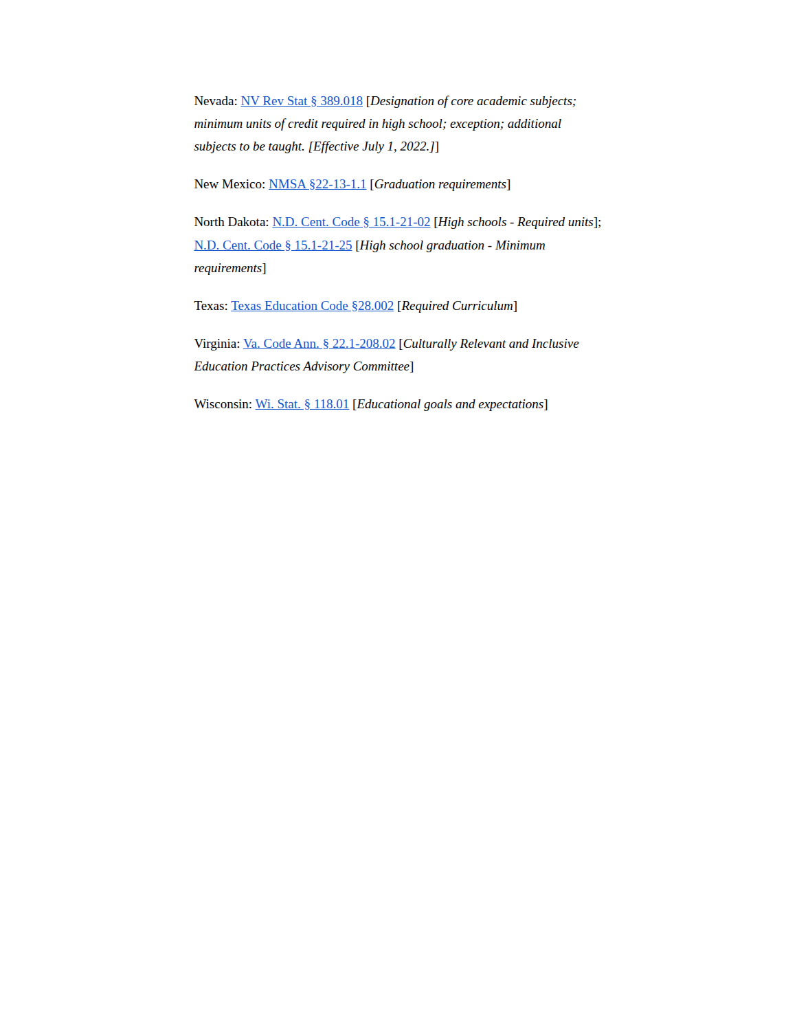Nevada: NV Rev Stat § 389.018 [Designation of core academic subjects; minimum units of credit required in high school; exception; additional subjects to be taught. [Effective July 1, 2022.]]
New Mexico: NMSA §22-13-1.1 [Graduation requirements]
North Dakota: N.D. Cent. Code § 15.1-21-02 [High schools - Required units]; N.D. Cent. Code § 15.1-21-25 [High school graduation - Minimum requirements]
Texas: Texas Education Code §28.002 [Required Curriculum]
Virginia: Va. Code Ann. § 22.1-208.02 [Culturally Relevant and Inclusive Education Practices Advisory Committee]
Wisconsin: Wi. Stat. § 118.01 [Educational goals and expectations]